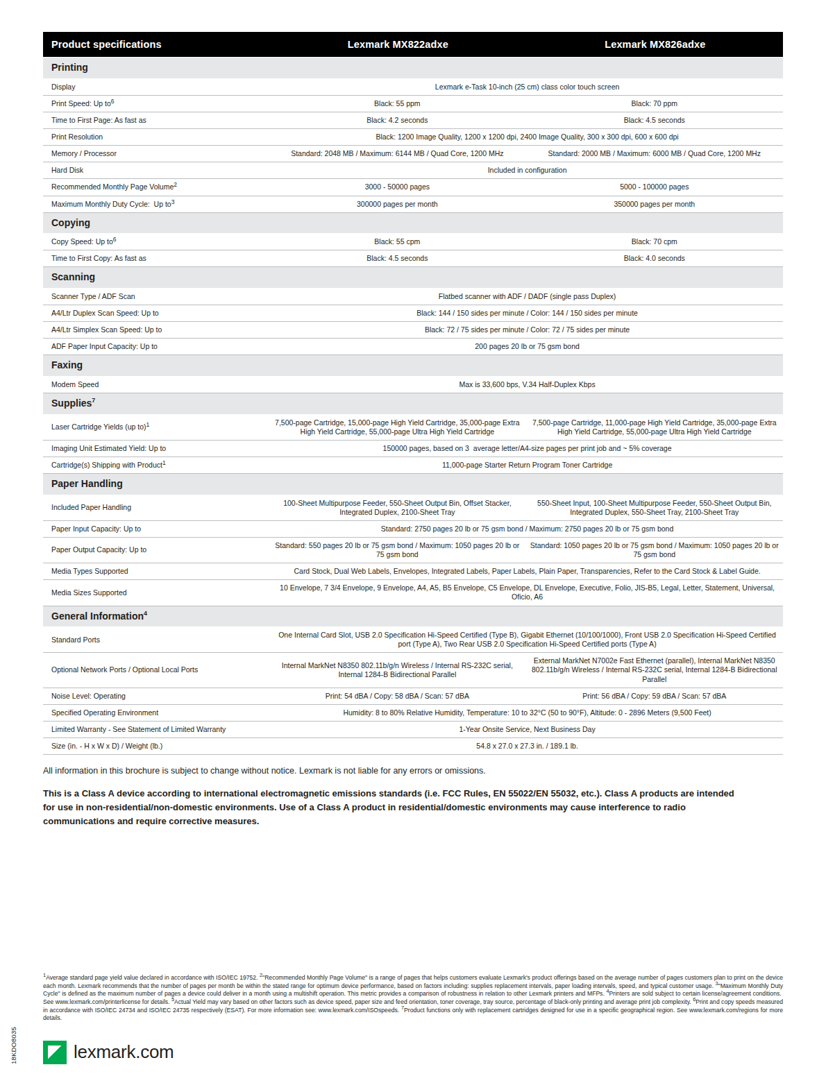18KDO8035
| Product specifications | Lexmark MX822adxe | Lexmark MX826adxe |
| --- | --- | --- |
| Printing |
| Display | Lexmark e-Task 10-inch (25 cm) class color touch screen |
| Print Speed: Up to 6 | Black: 55 ppm | Black: 70 ppm |
| Time to First Page: As fast as | Black: 4.2 seconds | Black: 4.5 seconds |
| Print Resolution | Black: 1200 Image Quality, 1200 x 1200 dpi, 2400 Image Quality, 300 x 300 dpi, 600 x 600 dpi |
| Memory / Processor | Standard: 2048 MB / Maximum: 6144 MB / Quad Core, 1200 MHz | Standard: 2000 MB / Maximum: 6000 MB / Quad Core, 1200 MHz |
| Hard Disk | Included in configuration |
| Recommended Monthly Page Volume 2 | 3000 - 50000 pages | 5000 - 100000 pages |
| Maximum Monthly Duty Cycle: Up to 3 | 300000 pages per month | 350000 pages per month |
| Copying |
| Copy Speed: Up to 6 | Black: 55 cpm | Black: 70 cpm |
| Time to First Copy: As fast as | Black: 4.5 seconds | Black: 4.0 seconds |
| Scanning |
| Scanner Type / ADF Scan | Flatbed scanner with ADF / DADF (single pass Duplex) |
| A4/Ltr Duplex Scan Speed: Up to | Black: 144 / 150 sides per minute / Color: 144 / 150 sides per minute |
| A4/Ltr Simplex Scan Speed: Up to | Black: 72 / 75 sides per minute / Color: 72 / 75 sides per minute |
| ADF Paper Input Capacity: Up to | 200 pages 20 lb or 75 gsm bond |
| Faxing |
| Modem Speed | Max is 33,600 bps, V.34 Half-Duplex Kbps |
| Supplies 7 |
| Laser Cartridge Yields (up to) 1 | 7,500-page Cartridge, 15,000-page High Yield Cartridge, 35,000-page Extra High Yield Cartridge, 55,000-page Ultra High Yield Cartridge | 7,500-page Cartridge, 11,000-page High Yield Cartridge, 35,000-page Extra High Yield Cartridge, 55,000-page Ultra High Yield Cartridge |
| Imaging Unit Estimated Yield: Up to | 150000 pages, based on 3 average letter/A4-size pages per print job and ~ 5% coverage |
| Cartridge(s) Shipping with Product 1 | 11,000-page Starter Return Program Toner Cartridge |
| Paper Handling |
| Included Paper Handling | 100-Sheet Multipurpose Feeder, 550-Sheet Output Bin, Offset Stacker, Integrated Duplex, 2100-Sheet Tray | 550-Sheet Input, 100-Sheet Multipurpose Feeder, 550-Sheet Output Bin, Integrated Duplex, 550-Sheet Tray, 2100-Sheet Tray |
| Paper Input Capacity: Up to | Standard: 2750 pages 20 lb or 75 gsm bond / Maximum: 2750 pages 20 lb or 75 gsm bond |
| Paper Output Capacity: Up to | Standard: 550 pages 20 lb or 75 gsm bond / Maximum: 1050 pages 20 lb or 75 gsm bond | Standard: 1050 pages 20 lb or 75 gsm bond / Maximum: 1050 pages 20 lb or 75 gsm bond |
| Media Types Supported | Card Stock, Dual Web Labels, Envelopes, Integrated Labels, Paper Labels, Plain Paper, Transparencies, Refer to the Card Stock & Label Guide. |
| Media Sizes Supported | 10 Envelope, 7 3/4 Envelope, 9 Envelope, A4, A5, B5 Envelope, C5 Envelope, DL Envelope, Executive, Folio, JIS-B5, Legal, Letter, Statement, Universal, Oficio, A6 |
| General Information 4 |
| Standard Ports | One Internal Card Slot, USB 2.0 Specification Hi-Speed Certified (Type B), Gigabit Ethernet (10/100/1000), Front USB 2.0 Specification Hi-Speed Certified port (Type A), Two Rear USB 2.0 Specification Hi-Speed Certified ports (Type A) |
| Optional Network Ports / Optional Local Ports | Internal MarkNet N8350 802.11b/g/n Wireless / Internal RS-232C serial, Internal 1284-B Bidirectional Parallel | External MarkNet N7002e Fast Ethernet (parallel), Internal MarkNet N8350 802.11b/g/n Wireless / Internal RS-232C serial, Internal 1284-B Bidirectional Parallel |
| Noise Level: Operating | Print: 54 dBA / Copy: 58 dBA / Scan: 57 dBA | Print: 56 dBA / Copy: 59 dBA / Scan: 57 dBA |
| Specified Operating Environment | Humidity: 8 to 80% Relative Humidity, Temperature: 10 to 32°C (50 to 90°F), Altitude: 0 - 2896 Meters (9,500 Feet) |
| Limited Warranty - See Statement of Limited Warranty | 1-Year Onsite Service, Next Business Day |
| Size (in. - H x W x D) / Weight (lb.) | 54.8 x 27.0 x 27.3 in. / 189.1 lb. |
All information in this brochure is subject to change without notice. Lexmark is not liable for any errors or omissions.
This is a Class A device according to international electromagnetic emissions standards (i.e. FCC Rules, EN 55022/EN 55032, etc.). Class A products are intended for use in non-residential/non-domestic environments. Use of a Class A product in residential/domestic environments may cause interference to radio communications and require corrective measures.
1Average standard page yield value declared in accordance with ISO/IEC 19752. 2"Recommended Monthly Page Volume" is a range of pages that helps customers evaluate Lexmark's product offerings based on the average number of pages customers plan to print on the device each month. Lexmark recommends that the number of pages per month be within the stated range for optimum device performance, based on factors including: supplies replacement intervals, paper loading intervals, speed, and typical customer usage. 3"Maximum Monthly Duty Cycle" is defined as the maximum number of pages a device could deliver in a month using a multishift operation. This metric provides a comparison of robustness in relation to other Lexmark printers and MFPs. 4Printers are sold subject to certain license/agreement conditions. See www.lexmark.com/printerlicense for details. 5Actual Yield may vary based on other factors such as device speed, paper size and feed orientation, toner coverage, tray source, percentage of black-only printing and average print job complexity. 6Print and copy speeds measured in accordance with ISO/IEC 24734 and ISO/IEC 24735 respectively (ESAT). For more information see: www.lexmark.com/ISOspeeds. 7Product functions only with replacement cartridges designed for use in a specific geographical region. See www.lexmark.com/regions for more details.
lexmark.com